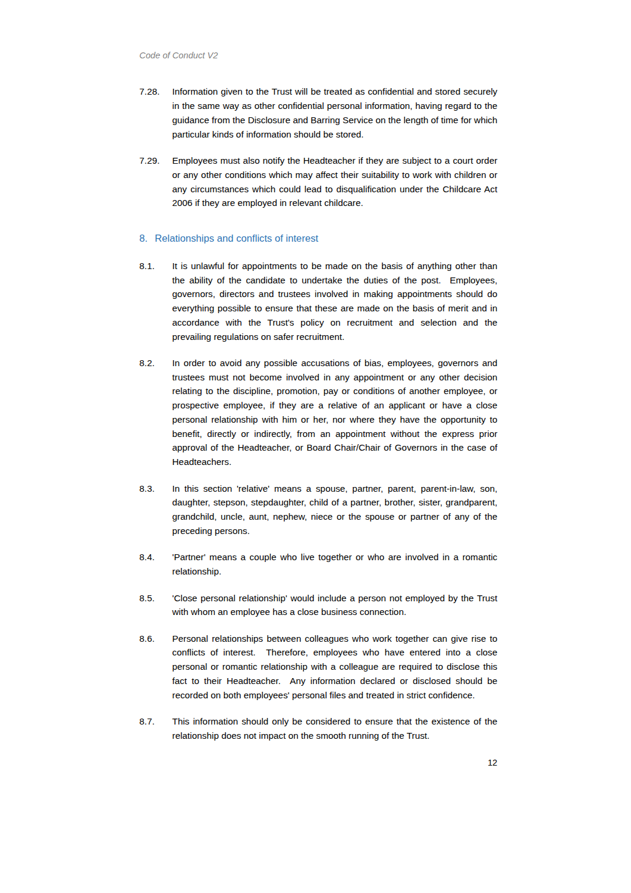Code of Conduct V2
7.28. Information given to the Trust will be treated as confidential and stored securely in the same way as other confidential personal information, having regard to the guidance from the Disclosure and Barring Service on the length of time for which particular kinds of information should be stored.
7.29. Employees must also notify the Headteacher if they are subject to a court order or any other conditions which may affect their suitability to work with children or any circumstances which could lead to disqualification under the Childcare Act 2006 if they are employed in relevant childcare.
8. Relationships and conflicts of interest
8.1. It is unlawful for appointments to be made on the basis of anything other than the ability of the candidate to undertake the duties of the post. Employees, governors, directors and trustees involved in making appointments should do everything possible to ensure that these are made on the basis of merit and in accordance with the Trust's policy on recruitment and selection and the prevailing regulations on safer recruitment.
8.2. In order to avoid any possible accusations of bias, employees, governors and trustees must not become involved in any appointment or any other decision relating to the discipline, promotion, pay or conditions of another employee, or prospective employee, if they are a relative of an applicant or have a close personal relationship with him or her, nor where they have the opportunity to benefit, directly or indirectly, from an appointment without the express prior approval of the Headteacher, or Board Chair/Chair of Governors in the case of Headteachers.
8.3. In this section 'relative' means a spouse, partner, parent, parent-in-law, son, daughter, stepson, stepdaughter, child of a partner, brother, sister, grandparent, grandchild, uncle, aunt, nephew, niece or the spouse or partner of any of the preceding persons.
8.4. 'Partner' means a couple who live together or who are involved in a romantic relationship.
8.5. 'Close personal relationship' would include a person not employed by the Trust with whom an employee has a close business connection.
8.6. Personal relationships between colleagues who work together can give rise to conflicts of interest. Therefore, employees who have entered into a close personal or romantic relationship with a colleague are required to disclose this fact to their Headteacher. Any information declared or disclosed should be recorded on both employees' personal files and treated in strict confidence.
8.7. This information should only be considered to ensure that the existence of the relationship does not impact on the smooth running of the Trust.
12